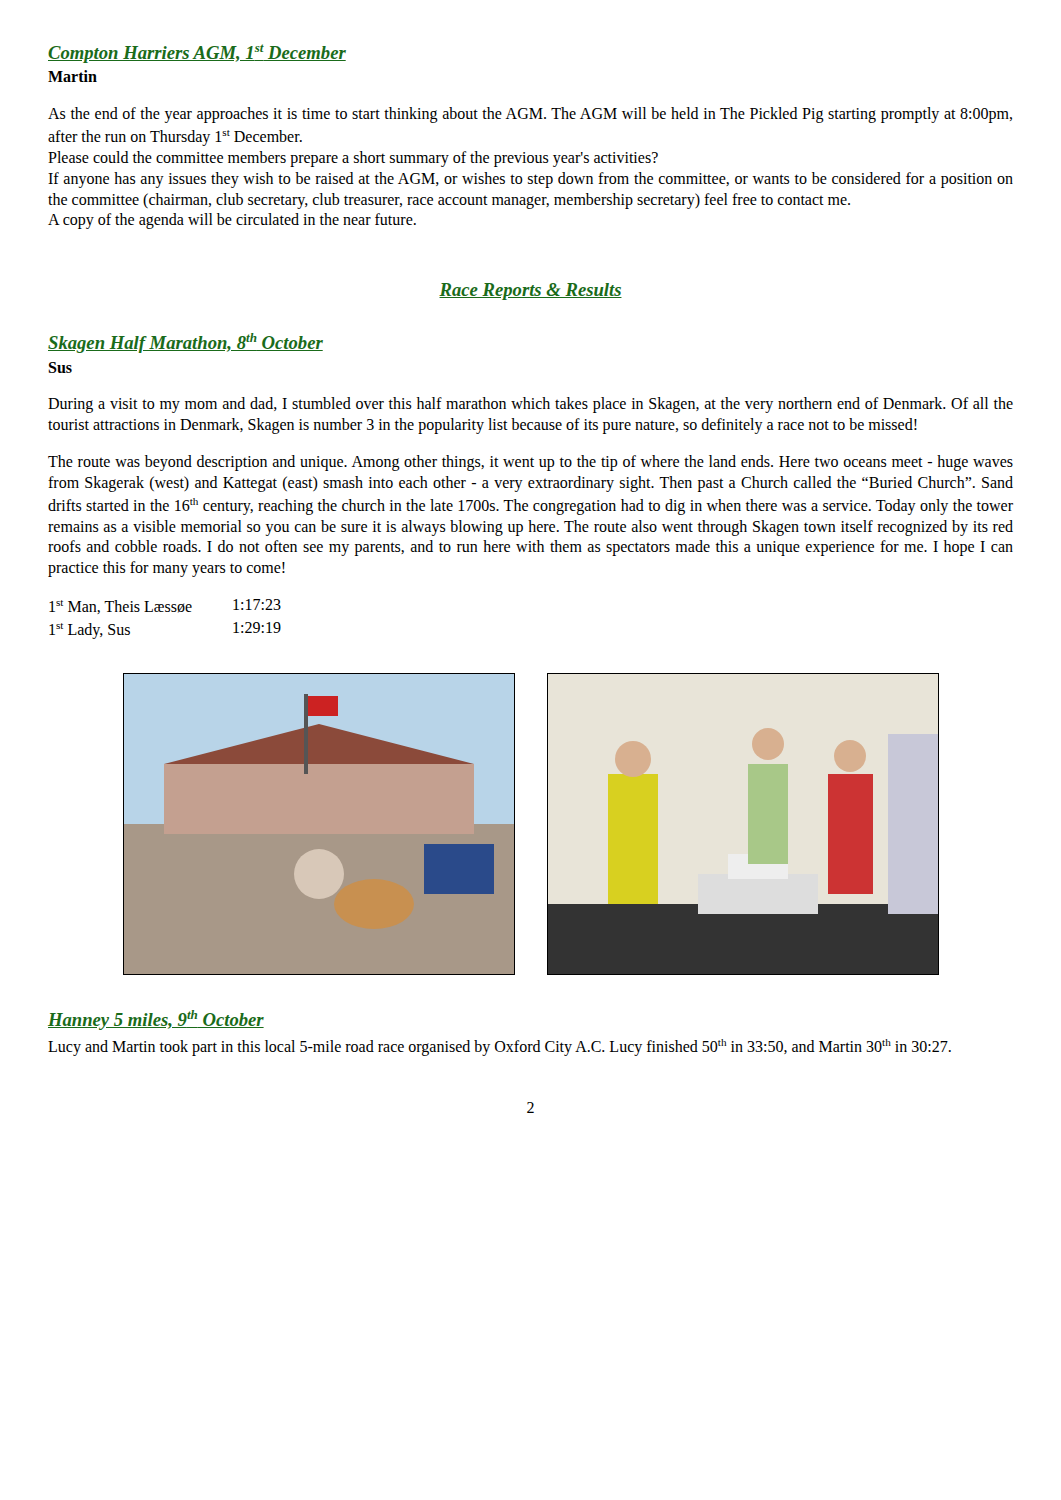Compton Harriers AGM, 1st December
Martin
As the end of the year approaches it is time to start thinking about the AGM. The AGM will be held in The Pickled Pig starting promptly at 8:00pm, after the run on Thursday 1st December.
Please could the committee members prepare a short summary of the previous year's activities?
If anyone has any issues they wish to be raised at the AGM, or wishes to step down from the committee, or wants to be considered for a position on the committee (chairman, club secretary, club treasurer, race account manager, membership secretary) feel free to contact me.
A copy of the agenda will be circulated in the near future.
Race Reports & Results
Skagen Half Marathon, 8th October
Sus
During a visit to my mom and dad, I stumbled over this half marathon which takes place in Skagen, at the very northern end of Denmark. Of all the tourist attractions in Denmark, Skagen is number 3 in the popularity list because of its pure nature, so definitely a race not to be missed!
The route was beyond description and unique. Among other things, it went up to the tip of where the land ends. Here two oceans meet - huge waves from Skagerak (west) and Kattegat (east) smash into each other - a very extraordinary sight. Then past a Church called the “Buried Church”. Sand drifts started in the 16th century, reaching the church in the late 1700s. The congregation had to dig in when there was a service. Today only the tower remains as a visible memorial so you can be sure it is always blowing up here. The route also went through Skagen town itself recognized by its red roofs and cobble roads. I do not often see my parents, and to run here with them as spectators made this a unique experience for me. I hope I can practice this for many years to come!
| 1 st Man, Theis Læssøe | 1:17:23 |
| 1 st Lady, Sus | 1:29:19 |
Hanney 5 miles, 9th October
Lucy and Martin took part in this local 5-mile road race organised by Oxford City A.C. Lucy finished 50th in 33:50, and Martin 30th in 30:27.
2